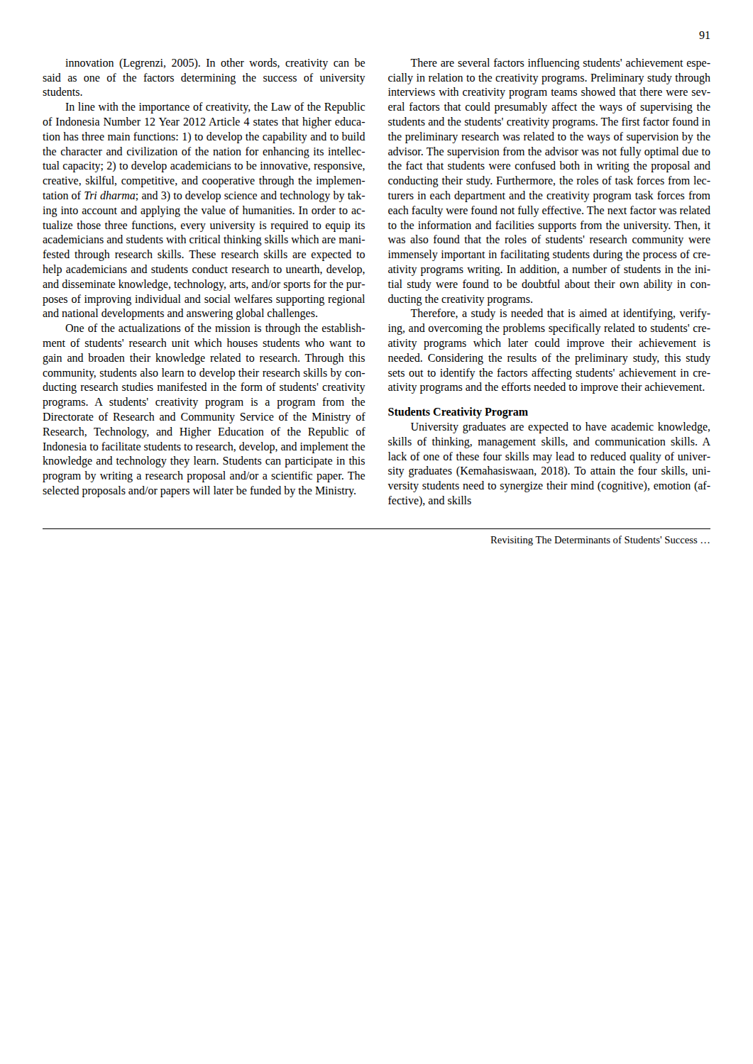91
innovation (Legrenzi, 2005). In other words, creativity can be said as one of the factors determining the success of university students.
In line with the importance of creativity, the Law of the Republic of Indonesia Number 12 Year 2012 Article 4 states that higher education has three main functions: 1) to develop the capability and to build the character and civilization of the nation for enhancing its intellectual capacity; 2) to develop academicians to be innovative, responsive, creative, skilful, competitive, and cooperative through the implementation of Tri dharma; and 3) to develop science and technology by taking into account and applying the value of humanities. In order to actualize those three functions, every university is required to equip its academicians and students with critical thinking skills which are manifested through research skills. These research skills are expected to help academicians and students conduct research to unearth, develop, and disseminate knowledge, technology, arts, and/or sports for the purposes of improving individual and social welfares supporting regional and national developments and answering global challenges.
One of the actualizations of the mission is through the establishment of students' research unit which houses students who want to gain and broaden their knowledge related to research. Through this community, students also learn to develop their research skills by conducting research studies manifested in the form of students' creativity programs. A students' creativity program is a program from the Directorate of Research and Community Service of the Ministry of Research, Technology, and Higher Education of the Republic of Indonesia to facilitate students to research, develop, and implement the knowledge and technology they learn. Students can participate in this program by writing a research proposal and/or a scientific paper. The selected proposals and/or papers will later be funded by the Ministry.
There are several factors influencing students' achievement especially in relation to the creativity programs. Preliminary study through interviews with creativity program teams showed that there were several factors that could presumably affect the ways of supervising the students and the students' creativity programs. The first factor found in the preliminary research was related to the ways of supervision by the advisor. The supervision from the advisor was not fully optimal due to the fact that students were confused both in writing the proposal and conducting their study. Furthermore, the roles of task forces from lecturers in each department and the creativity program task forces from each faculty were found not fully effective. The next factor was related to the information and facilities supports from the university. Then, it was also found that the roles of students' research community were immensely important in facilitating students during the process of creativity programs writing. In addition, a number of students in the initial study were found to be doubtful about their own ability in conducting the creativity programs.
Therefore, a study is needed that is aimed at identifying, verifying, and overcoming the problems specifically related to students' creativity programs which later could improve their achievement is needed. Considering the results of the preliminary study, this study sets out to identify the factors affecting students' achievement in creativity programs and the efforts needed to improve their achievement.
Students Creativity Program
University graduates are expected to have academic knowledge, skills of thinking, management skills, and communication skills. A lack of one of these four skills may lead to reduced quality of university graduates (Kemahasiswaan, 2018). To attain the four skills, university students need to synergize their mind (cognitive), emotion (affective), and skills
Revisiting The Determinants of Students' Success …